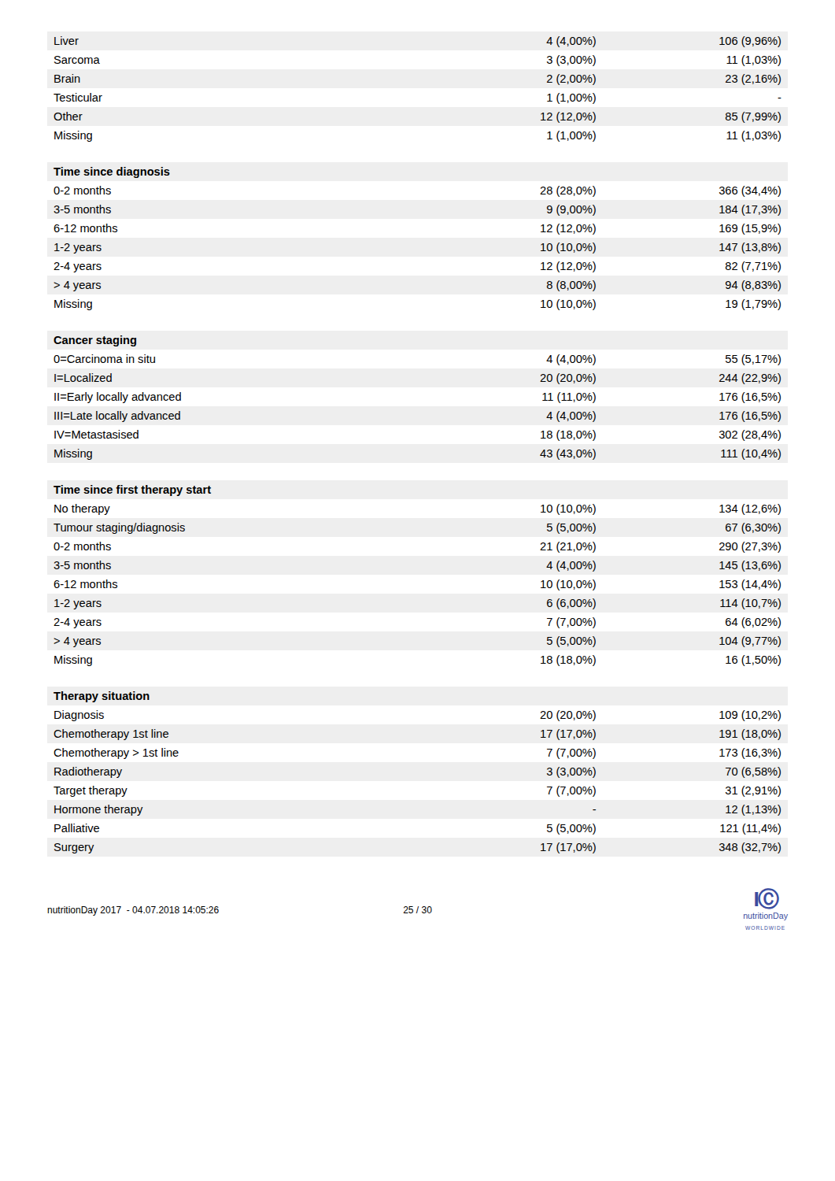| Liver | 4 (4,00%) | 106 (9,96%) |
| Sarcoma | 3 (3,00%) | 11 (1,03%) |
| Brain | 2 (2,00%) | 23 (2,16%) |
| Testicular | 1 (1,00%) | - |
| Other | 12 (12,0%) | 85 (7,99%) |
| Missing | 1 (1,00%) | 11 (1,03%) |
| Time since diagnosis | | |
| 0-2 months | 28 (28,0%) | 366 (34,4%) |
| 3-5 months | 9 (9,00%) | 184 (17,3%) |
| 6-12 months | 12 (12,0%) | 169 (15,9%) |
| 1-2 years | 10 (10,0%) | 147 (13,8%) |
| 2-4 years | 12 (12,0%) | 82 (7,71%) |
| > 4 years | 8 (8,00%) | 94 (8,83%) |
| Missing | 10 (10,0%) | 19 (1,79%) |
| Cancer staging | | |
| 0=Carcinoma in situ | 4 (4,00%) | 55 (5,17%) |
| I=Localized | 20 (20,0%) | 244 (22,9%) |
| II=Early locally advanced | 11 (11,0%) | 176 (16,5%) |
| III=Late locally advanced | 4 (4,00%) | 176 (16,5%) |
| IV=Metastasised | 18 (18,0%) | 302 (28,4%) |
| Missing | 43 (43,0%) | 111 (10,4%) |
| Time since first therapy start | | |
| No therapy | 10 (10,0%) | 134 (12,6%) |
| Tumour staging/diagnosis | 5 (5,00%) | 67 (6,30%) |
| 0-2 months | 21 (21,0%) | 290 (27,3%) |
| 3-5 months | 4 (4,00%) | 145 (13,6%) |
| 6-12 months | 10 (10,0%) | 153 (14,4%) |
| 1-2 years | 6 (6,00%) | 114 (10,7%) |
| 2-4 years | 7 (7,00%) | 64 (6,02%) |
| > 4 years | 5 (5,00%) | 104 (9,77%) |
| Missing | 18 (18,0%) | 16 (1,50%) |
| Therapy situation | | |
| Diagnosis | 20 (20,0%) | 109 (10,2%) |
| Chemotherapy 1st line | 17 (17,0%) | 191 (18,0%) |
| Chemotherapy > 1st line | 7 (7,00%) | 173 (16,3%) |
| Radiotherapy | 3 (3,00%) | 70 (6,58%) |
| Target therapy | 7 (7,00%) | 31 (2,91%) |
| Hormone therapy | - | 12 (1,13%) |
| Palliative | 5 (5,00%) | 121 (11,4%) |
| Surgery | 17 (17,0%) | 348 (32,7%) |
nutritionDay 2017 - 04.07.2018 14:05:26
25 / 30
IⒸ
nutritionDay
WORLDWIDE